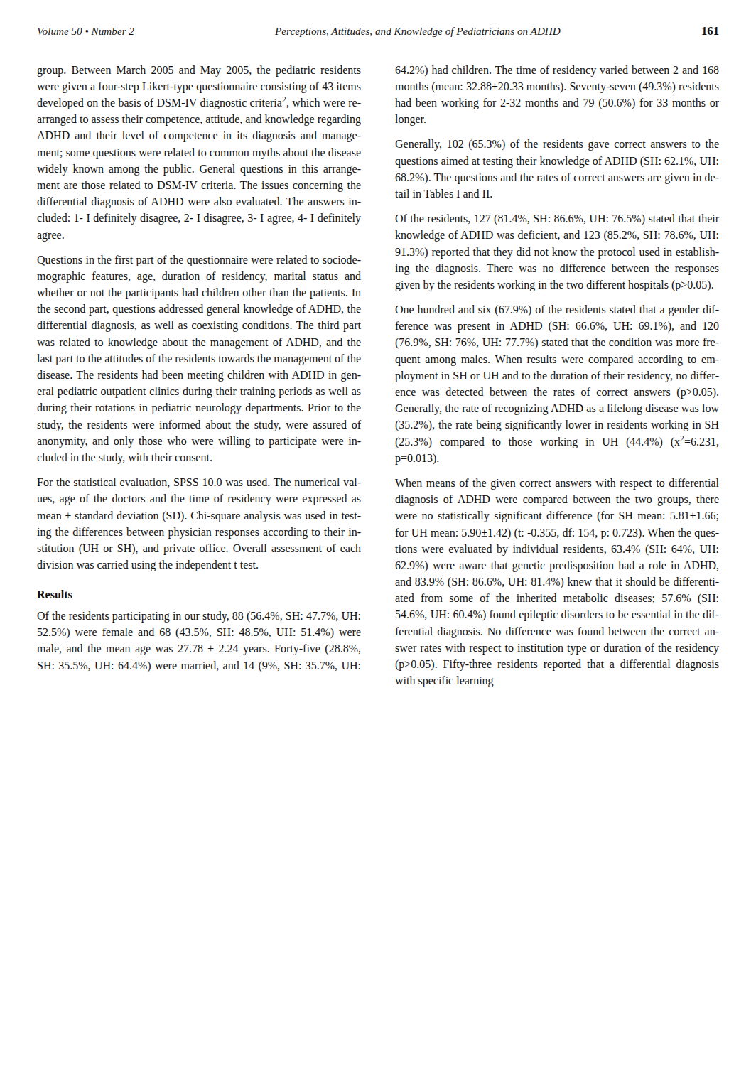Volume 50 • Number 2
Perceptions, Attitudes, and Knowledge of Pediatricians on ADHD
161
group. Between March 2005 and May 2005, the pediatric residents were given a four-step Likert-type questionnaire consisting of 43 items developed on the basis of DSM-IV diagnostic criteria2, which were rearranged to assess their competence, attitude, and knowledge regarding ADHD and their level of competence in its diagnosis and management; some questions were related to common myths about the disease widely known among the public. General questions in this arrangement are those related to DSM-IV criteria. The issues concerning the differential diagnosis of ADHD were also evaluated. The answers included: 1- I definitely disagree, 2- I disagree, 3- I agree, 4- I definitely agree.
Questions in the first part of the questionnaire were related to sociodemographic features, age, duration of residency, marital status and whether or not the participants had children other than the patients. In the second part, questions addressed general knowledge of ADHD, the differential diagnosis, as well as coexisting conditions. The third part was related to knowledge about the management of ADHD, and the last part to the attitudes of the residents towards the management of the disease. The residents had been meeting children with ADHD in general pediatric outpatient clinics during their training periods as well as during their rotations in pediatric neurology departments. Prior to the study, the residents were informed about the study, were assured of anonymity, and only those who were willing to participate were included in the study, with their consent.
For the statistical evaluation, SPSS 10.0 was used. The numerical values, age of the doctors and the time of residency were expressed as mean ± standard deviation (SD). Chi-square analysis was used in testing the differences between physician responses according to their institution (UH or SH), and private office. Overall assessment of each division was carried using the independent t test.
Results
Of the residents participating in our study, 88 (56.4%, SH: 47.7%, UH: 52.5%) were female and 68 (43.5%, SH: 48.5%, UH: 51.4%) were male, and the mean age was 27.78 ± 2.24 years. Forty-five (28.8%, SH: 35.5%, UH: 64.4%) were married, and 14 (9%, SH: 35.7%, UH: 64.2%) had children. The time of residency varied between 2 and 168 months (mean: 32.88±20.33 months). Seventy-seven (49.3%) residents had been working for 2-32 months and 79 (50.6%) for 33 months or longer.
Generally, 102 (65.3%) of the residents gave correct answers to the questions aimed at testing their knowledge of ADHD (SH: 62.1%, UH: 68.2%). The questions and the rates of correct answers are given in detail in Tables I and II.
Of the residents, 127 (81.4%, SH: 86.6%, UH: 76.5%) stated that their knowledge of ADHD was deficient, and 123 (85.2%, SH: 78.6%, UH: 91.3%) reported that they did not know the protocol used in establishing the diagnosis. There was no difference between the responses given by the residents working in the two different hospitals (p>0.05).
One hundred and six (67.9%) of the residents stated that a gender difference was present in ADHD (SH: 66.6%, UH: 69.1%), and 120 (76.9%, SH: 76%, UH: 77.7%) stated that the condition was more frequent among males. When results were compared according to employment in SH or UH and to the duration of their residency, no difference was detected between the rates of correct answers (p>0.05). Generally, the rate of recognizing ADHD as a lifelong disease was low (35.2%), the rate being significantly lower in residents working in SH (25.3%) compared to those working in UH (44.4%) (x2=6.231, p=0.013).
When means of the given correct answers with respect to differential diagnosis of ADHD were compared between the two groups, there were no statistically significant difference (for SH mean: 5.81±1.66; for UH mean: 5.90±1.42) (t: -0.355, df: 154, p: 0.723). When the questions were evaluated by individual residents, 63.4% (SH: 64%, UH: 62.9%) were aware that genetic predisposition had a role in ADHD, and 83.9% (SH: 86.6%, UH: 81.4%) knew that it should be differentiated from some of the inherited metabolic diseases; 57.6% (SH: 54.6%, UH: 60.4%) found epileptic disorders to be essential in the differential diagnosis. No difference was found between the correct answer rates with respect to institution type or duration of the residency (p>0.05). Fifty-three residents reported that a differential diagnosis with specific learning